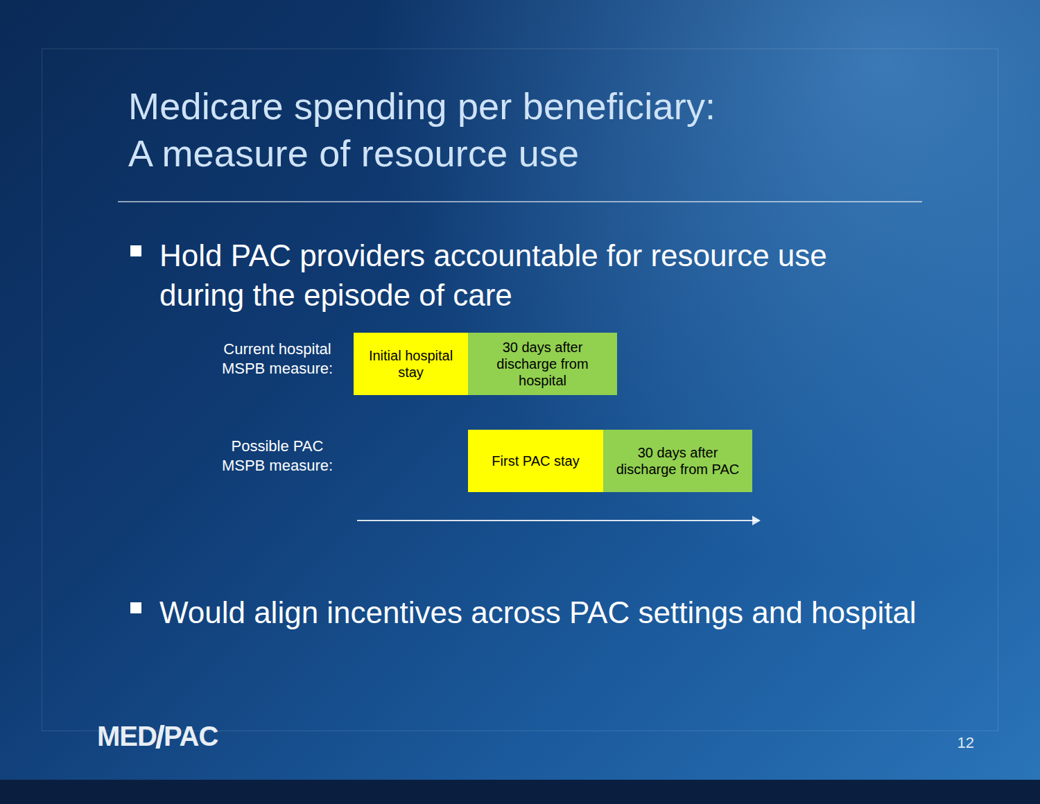Medicare spending per beneficiary:
A measure of resource use
Hold PAC providers accountable for resource use during the episode of care
Current hospital
MSPB measure:
Possible PAC
MSPB measure:
Initial hospital stay
30 days after discharge from hospital
First PAC stay
30 days after discharge from PAC
Would align incentives across PAC settings and hospital
MED PAC
12